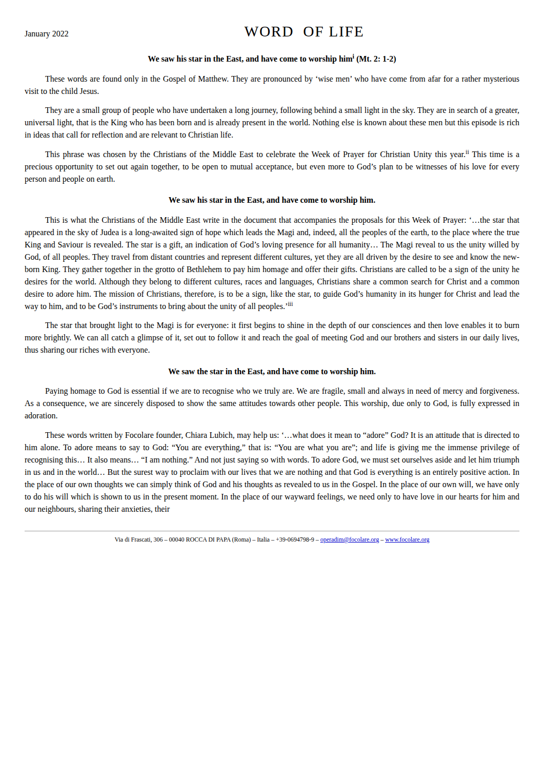January 2022
WORD OF LIFE
We saw his star in the East, and have come to worship himi (Mt. 2: 1-2)
These words are found only in the Gospel of Matthew. They are pronounced by ‘wise men’ who have come from afar for a rather mysterious visit to the child Jesus.
They are a small group of people who have undertaken a long journey, following behind a small light in the sky. They are in search of a greater, universal light, that is the King who has been born and is already present in the world. Nothing else is known about these men but this episode is rich in ideas that call for reflection and are relevant to Christian life.
This phrase was chosen by the Christians of the Middle East to celebrate the Week of Prayer for Christian Unity this year.ii This time is a precious opportunity to set out again together, to be open to mutual acceptance, but even more to God’s plan to be witnesses of his love for every person and people on earth.
We saw his star in the East, and have come to worship him.
This is what the Christians of the Middle East write in the document that accompanies the proposals for this Week of Prayer: ‘…the star that appeared in the sky of Judea is a long-awaited sign of hope which leads the Magi and, indeed, all the peoples of the earth, to the place where the true King and Saviour is revealed. The star is a gift, an indication of God’s loving presence for all humanity… The Magi reveal to us the unity willed by God, of all peoples. They travel from distant countries and represent different cultures, yet they are all driven by the desire to see and know the new-born King. They gather together in the grotto of Bethlehem to pay him homage and offer their gifts. Christians are called to be a sign of the unity he desires for the world. Although they belong to different cultures, races and languages, Christians share a common search for Christ and a common desire to adore him. The mission of Christians, therefore, is to be a sign, like the star, to guide God’s humanity in its hunger for Christ and lead the way to him, and to be God’s instruments to bring about the unity of all peoples.’iii
The star that brought light to the Magi is for everyone: it first begins to shine in the depth of our consciences and then love enables it to burn more brightly. We can all catch a glimpse of it, set out to follow it and reach the goal of meeting God and our brothers and sisters in our daily lives, thus sharing our riches with everyone.
We saw the star in the East, and have come to worship him.
Paying homage to God is essential if we are to recognise who we truly are. We are fragile, small and always in need of mercy and forgiveness. As a consequence, we are sincerely disposed to show the same attitudes towards other people. This worship, due only to God, is fully expressed in adoration.
These words written by Focolare founder, Chiara Lubich, may help us: ‘…what does it mean to “adore” God? It is an attitude that is directed to him alone. To adore means to say to God: “You are everything,” that is: “You are what you are”; and life is giving me the immense privilege of recognising this… It also means… “I am nothing.” And not just saying so with words. To adore God, we must set ourselves aside and let him triumph in us and in the world… But the surest way to proclaim with our lives that we are nothing and that God is everything is an entirely positive action. In the place of our own thoughts we can simply think of God and his thoughts as revealed to us in the Gospel. In the place of our own will, we have only to do his will which is shown to us in the present moment. In the place of our wayward feelings, we need only to have love in our hearts for him and our neighbours, sharing their anxieties, their
Via di Frascati, 306 – 00040 ROCCA DI PAPA (Roma) – Italia – +39-0694798-9 – operadim@focolare.org – www.focolare.org